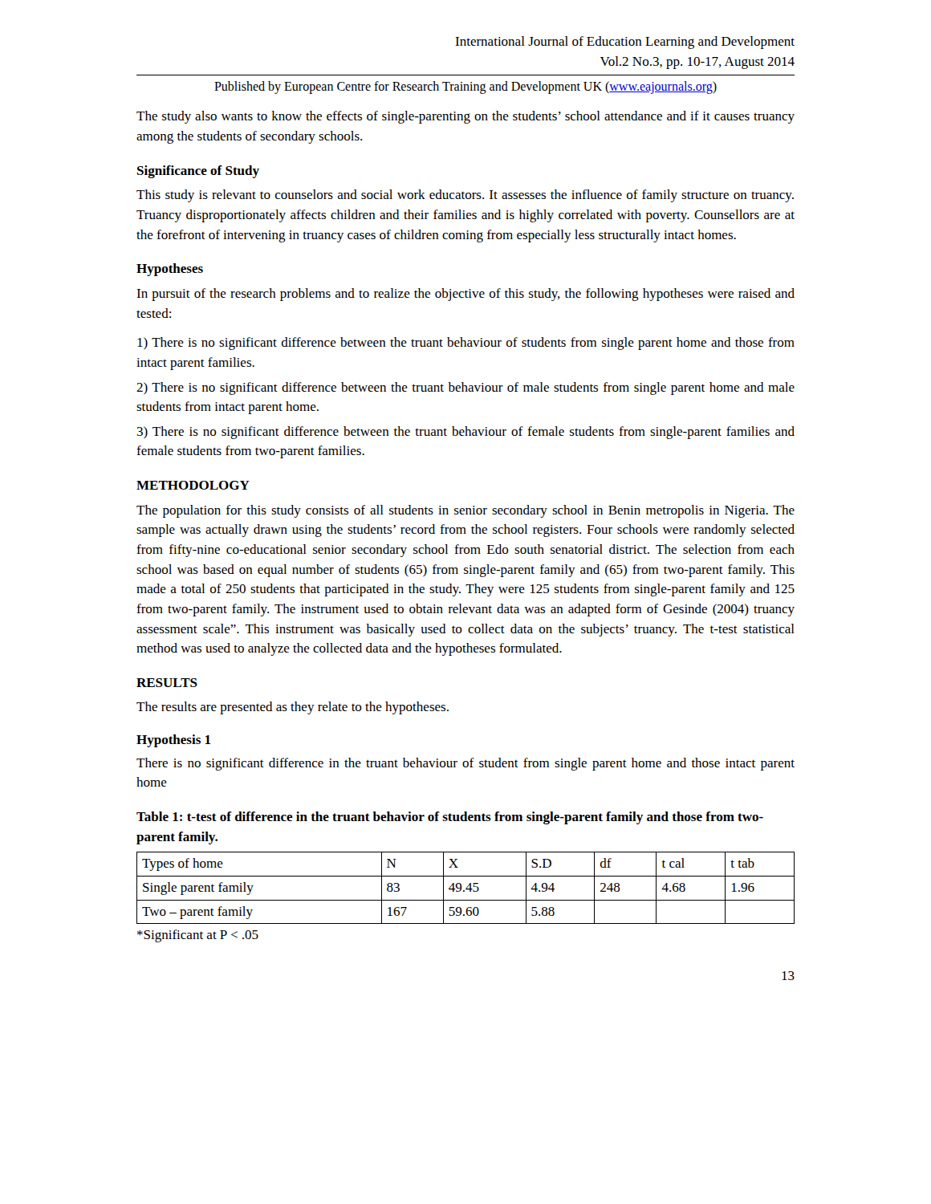International Journal of Education Learning and Development Vol.2 No.3, pp. 10-17, August 2014
Published by European Centre for Research Training and Development UK (www.eajournals.org)
The study also wants to know the effects of single-parenting on the students’ school attendance and if it causes truancy among the students of secondary schools.
Significance of Study
This study is relevant to counselors and social work educators. It assesses the influence of family structure on truancy. Truancy disproportionately affects children and their families and is highly correlated with poverty. Counsellors are at the forefront of intervening in truancy cases of children coming from especially less structurally intact homes.
Hypotheses
In pursuit of the research problems and to realize the objective of this study, the following hypotheses were raised and tested:
1) There is no significant difference between the truant behaviour of students from single parent home and those from intact parent families.
2) There is no significant difference between the truant behaviour of male students from single parent home and male students from intact parent home.
3) There is no significant difference between the truant behaviour of female students from single-parent families and female students from two-parent families.
METHODOLOGY
The population for this study consists of all students in senior secondary school in Benin metropolis in Nigeria. The sample was actually drawn using the students’ record from the school registers. Four schools were randomly selected from fifty-nine co-educational senior secondary school from Edo south senatorial district. The selection from each school was based on equal number of students (65) from single-parent family and (65) from two-parent family. This made a total of 250 students that participated in the study. They were 125 students from single-parent family and 125 from two-parent family. The instrument used to obtain relevant data was an adapted form of Gesinde (2004) truancy assessment scale”. This instrument was basically used to collect data on the subjects’ truancy. The t-test statistical method was used to analyze the collected data and the hypotheses formulated.
RESULTS
The results are presented as they relate to the hypotheses.
Hypothesis 1
There is no significant difference in the truant behaviour of student from single parent home and those intact parent home
Table 1: t-test of difference in the truant behavior of students from single-parent family and those from two-parent family.
| Types of home | N | X | S.D | df | t cal | t tab |
| Single parent family | 83 | 49.45 | 4.94 | 248 | 4.68 | 1.96 |
| Two – parent family | 167 | 59.60 | 5.88 | | | |
*Significant at P < .05
13